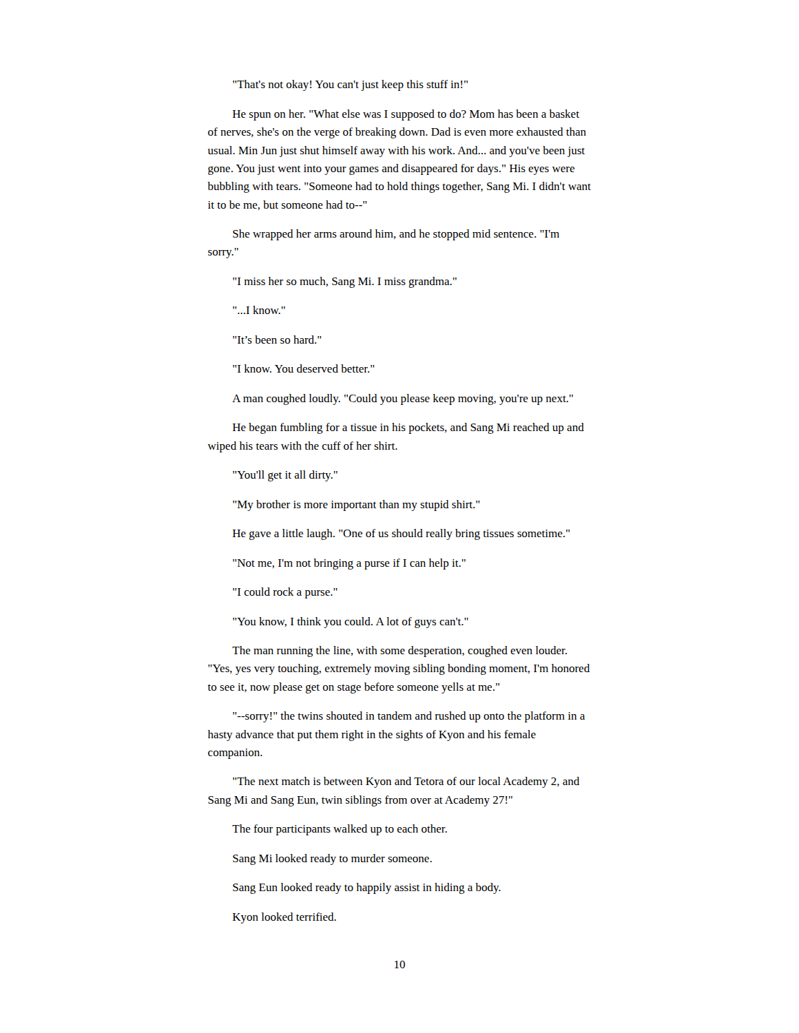"That's not okay! You can't just keep this stuff in!"
He spun on her. "What else was I supposed to do? Mom has been a basket of nerves, she's on the verge of breaking down. Dad is even more exhausted than usual. Min Jun just shut himself away with his work. And... and you've been just gone. You just went into your games and disappeared for days." His eyes were bubbling with tears. "Someone had to hold things together, Sang Mi. I didn't want it to be me, but someone had to--"
She wrapped her arms around him, and he stopped mid sentence. "I'm sorry."
"I miss her so much, Sang Mi. I miss grandma."
"...I know."
"It’s been so hard."
"I know. You deserved better."
A man coughed loudly. "Could you please keep moving, you're up next."
He began fumbling for a tissue in his pockets, and Sang Mi reached up and wiped his tears with the cuff of her shirt.
"You'll get it all dirty."
"My brother is more important than my stupid shirt."
He gave a little laugh. "One of us should really bring tissues sometime."
"Not me, I'm not bringing a purse if I can help it."
"I could rock a purse."
"You know, I think you could. A lot of guys can't."
The man running the line, with some desperation, coughed even louder. "Yes, yes very touching, extremely moving sibling bonding moment, I'm honored to see it, now please get on stage before someone yells at me."
"--sorry!" the twins shouted in tandem and rushed up onto the platform in a hasty advance that put them right in the sights of Kyon and his female companion.
"The next match is between Kyon and Tetora of our local Academy 2, and Sang Mi and Sang Eun, twin siblings from over at Academy 27!"
The four participants walked up to each other.
Sang Mi looked ready to murder someone.
Sang Eun looked ready to happily assist in hiding a body.
Kyon looked terrified.
10